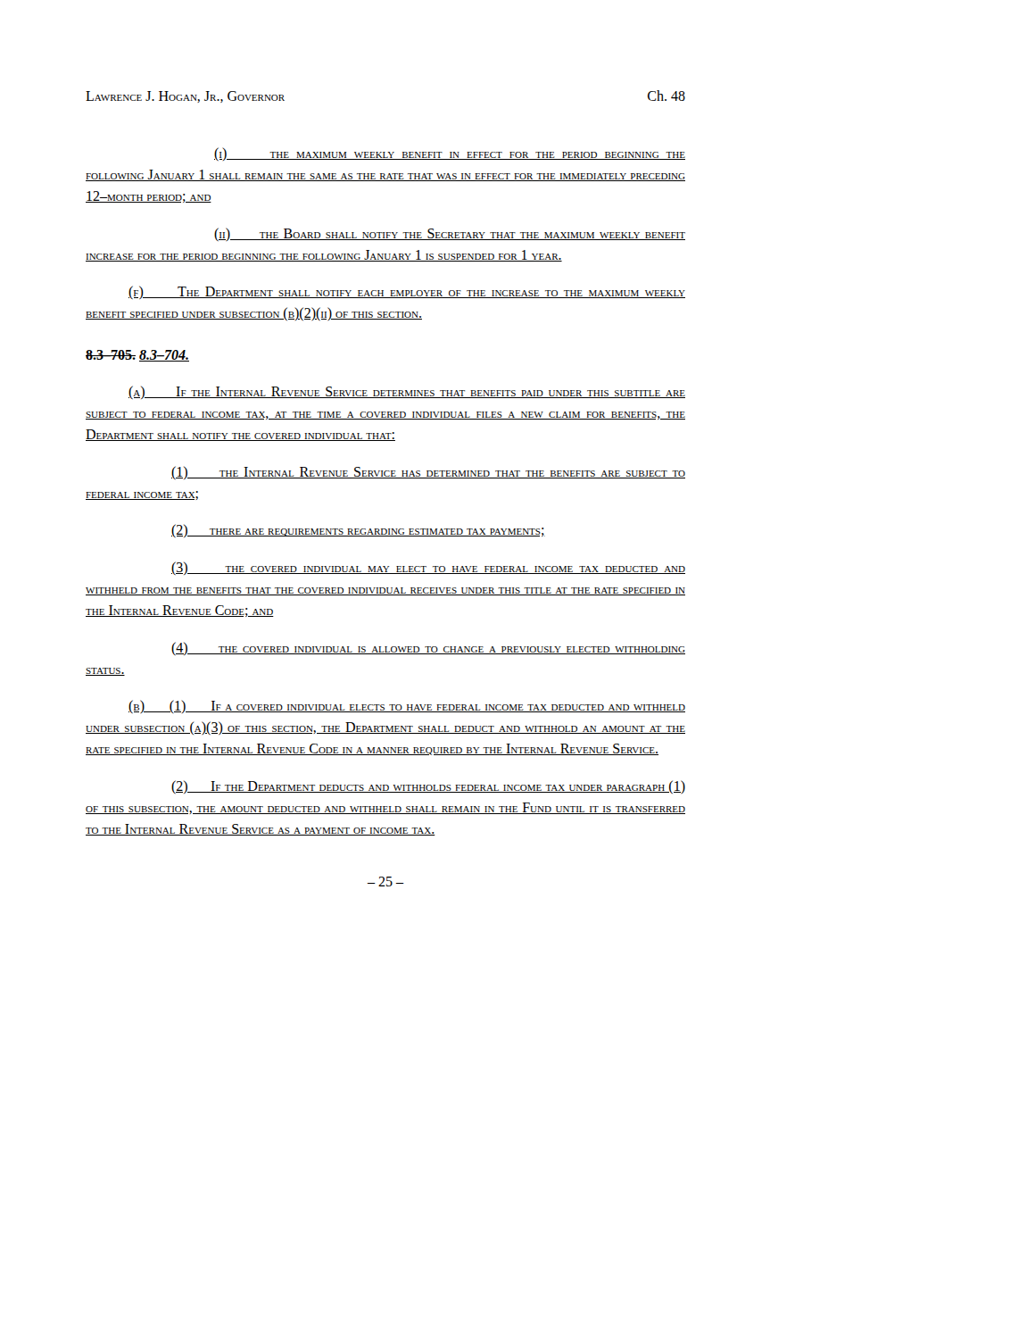Lawrence J. Hogan, Jr., Governor Ch. 48
(i) the maximum weekly benefit in effect for the period beginning the following January 1 shall remain the same as the rate that was in effect for the immediately preceding 12–month period; and
(ii) the Board shall notify the Secretary that the maximum weekly benefit increase for the period beginning the following January 1 is suspended for 1 year.
(f) The Department shall notify each employer of the increase to the maximum weekly benefit specified under subsection (b)(2)(ii) of this section.
8.3–705. 8.3–704.
(a) If the Internal Revenue Service determines that benefits paid under this subtitle are subject to federal income tax, at the time a covered individual files a new claim for benefits, the Department shall notify the covered individual that:
(1) the Internal Revenue Service has determined that the benefits are subject to federal income tax;
(2) there are requirements regarding estimated tax payments;
(3) the covered individual may elect to have federal income tax deducted and withheld from the benefits that the covered individual receives under this title at the rate specified in the Internal Revenue Code; and
(4) the covered individual is allowed to change a previously elected withholding status.
(b) (1) If a covered individual elects to have federal income tax deducted and withheld under subsection (a)(3) of this section, the Department shall deduct and withhold an amount at the rate specified in the Internal Revenue Code in a manner required by the Internal Revenue Service.
(2) If the Department deducts and withholds federal income tax under paragraph (1) of this subsection, the amount deducted and withheld shall remain in the Fund until it is transferred to the Internal Revenue Service as a payment of income tax.
– 25 –